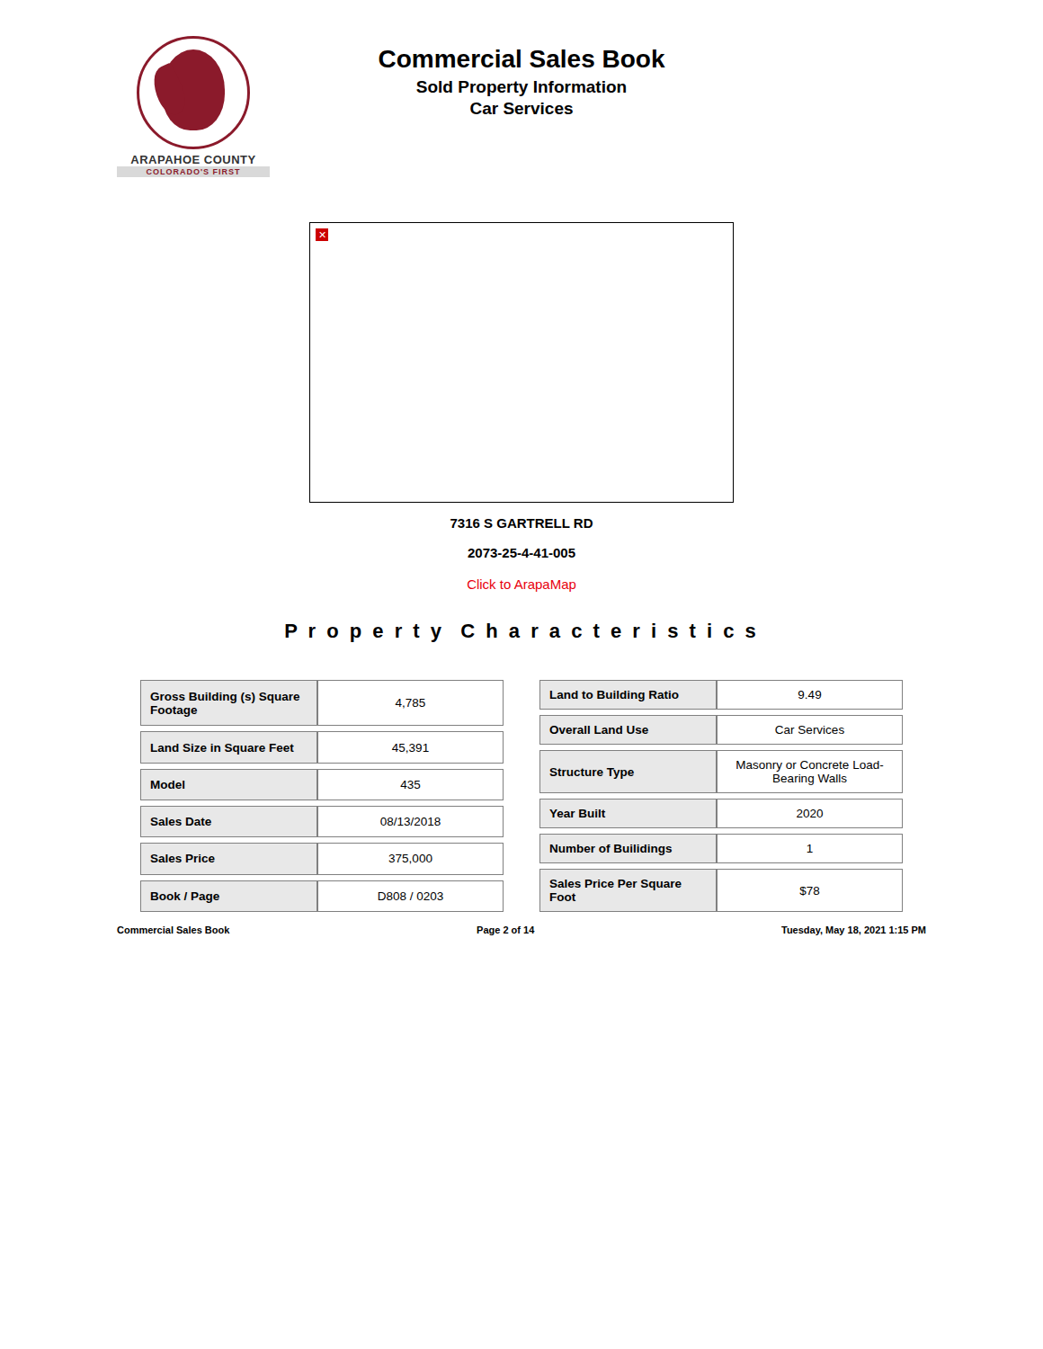ARAPAHOE COUNTY
COLORADO'S FIRST
Commercial Sales Book
Sold Property Information
Car Services
✕
7316 S GARTRELL RD
2073-25-4-41-005
Click to ArapaMap
P r o p e r t y C h a r a c t e r i s t i c s
| Gross Building (s) Square Footage | 4,785 |
| Land Size in Square Feet | 45,391 |
| Model | 435 |
| Sales Date | 08/13/2018 |
| Sales Price | 375,000 |
| Book / Page | D808 / 0203 |
| Land to Building Ratio | 9.49 |
| Overall Land Use | Car Services |
| Structure Type | Masonry or Concrete Load-Bearing Walls |
| Year Built | 2020 |
| Number of Builidings | 1 |
| Sales Price Per Square Foot | $78 |
Commercial Sales Book
Page 2 of 14
Tuesday, May 18, 2021 1:15 PM